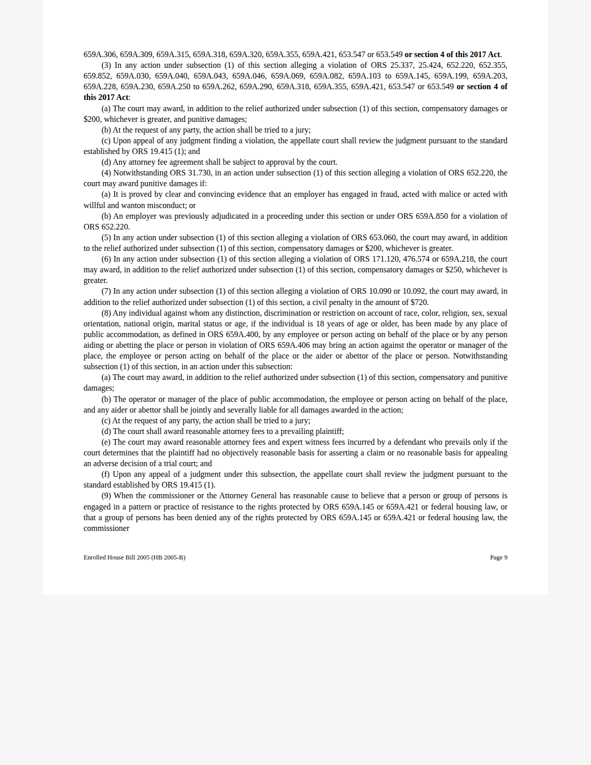659A.306, 659A.309, 659A.315, 659A.318, 659A.320, 659A.355, 659A.421, 653.547 or 653.549 or section 4 of this 2017 Act.
(3) In any action under subsection (1) of this section alleging a violation of ORS 25.337, 25.424, 652.220, 652.355, 659.852, 659A.030, 659A.040, 659A.043, 659A.046, 659A.069, 659A.082, 659A.103 to 659A.145, 659A.199, 659A.203, 659A.228, 659A.230, 659A.250 to 659A.262, 659A.290, 659A.318, 659A.355, 659A.421, 653.547 or 653.549 or section 4 of this 2017 Act:
(a) The court may award, in addition to the relief authorized under subsection (1) of this section, compensatory damages or $200, whichever is greater, and punitive damages;
(b) At the request of any party, the action shall be tried to a jury;
(c) Upon appeal of any judgment finding a violation, the appellate court shall review the judgment pursuant to the standard established by ORS 19.415 (1); and
(d) Any attorney fee agreement shall be subject to approval by the court.
(4) Notwithstanding ORS 31.730, in an action under subsection (1) of this section alleging a violation of ORS 652.220, the court may award punitive damages if:
(a) It is proved by clear and convincing evidence that an employer has engaged in fraud, acted with malice or acted with willful and wanton misconduct; or
(b) An employer was previously adjudicated in a proceeding under this section or under ORS 659A.850 for a violation of ORS 652.220.
(5) In any action under subsection (1) of this section alleging a violation of ORS 653.060, the court may award, in addition to the relief authorized under subsection (1) of this section, compensatory damages or $200, whichever is greater.
(6) In any action under subsection (1) of this section alleging a violation of ORS 171.120, 476.574 or 659A.218, the court may award, in addition to the relief authorized under subsection (1) of this section, compensatory damages or $250, whichever is greater.
(7) In any action under subsection (1) of this section alleging a violation of ORS 10.090 or 10.092, the court may award, in addition to the relief authorized under subsection (1) of this section, a civil penalty in the amount of $720.
(8) Any individual against whom any distinction, discrimination or restriction on account of race, color, religion, sex, sexual orientation, national origin, marital status or age, if the individual is 18 years of age or older, has been made by any place of public accommodation, as defined in ORS 659A.400, by any employee or person acting on behalf of the place or by any person aiding or abetting the place or person in violation of ORS 659A.406 may bring an action against the operator or manager of the place, the employee or person acting on behalf of the place or the aider or abettor of the place or person. Notwithstanding subsection (1) of this section, in an action under this subsection:
(a) The court may award, in addition to the relief authorized under subsection (1) of this section, compensatory and punitive damages;
(b) The operator or manager of the place of public accommodation, the employee or person acting on behalf of the place, and any aider or abettor shall be jointly and severally liable for all damages awarded in the action;
(c) At the request of any party, the action shall be tried to a jury;
(d) The court shall award reasonable attorney fees to a prevailing plaintiff;
(e) The court may award reasonable attorney fees and expert witness fees incurred by a defendant who prevails only if the court determines that the plaintiff had no objectively reasonable basis for asserting a claim or no reasonable basis for appealing an adverse decision of a trial court; and
(f) Upon any appeal of a judgment under this subsection, the appellate court shall review the judgment pursuant to the standard established by ORS 19.415 (1).
(9) When the commissioner or the Attorney General has reasonable cause to believe that a person or group of persons is engaged in a pattern or practice of resistance to the rights protected by ORS 659A.145 or 659A.421 or federal housing law, or that a group of persons has been denied any of the rights protected by ORS 659A.145 or 659A.421 or federal housing law, the commissioner
Enrolled House Bill 2005 (HB 2005-B)
Page 9